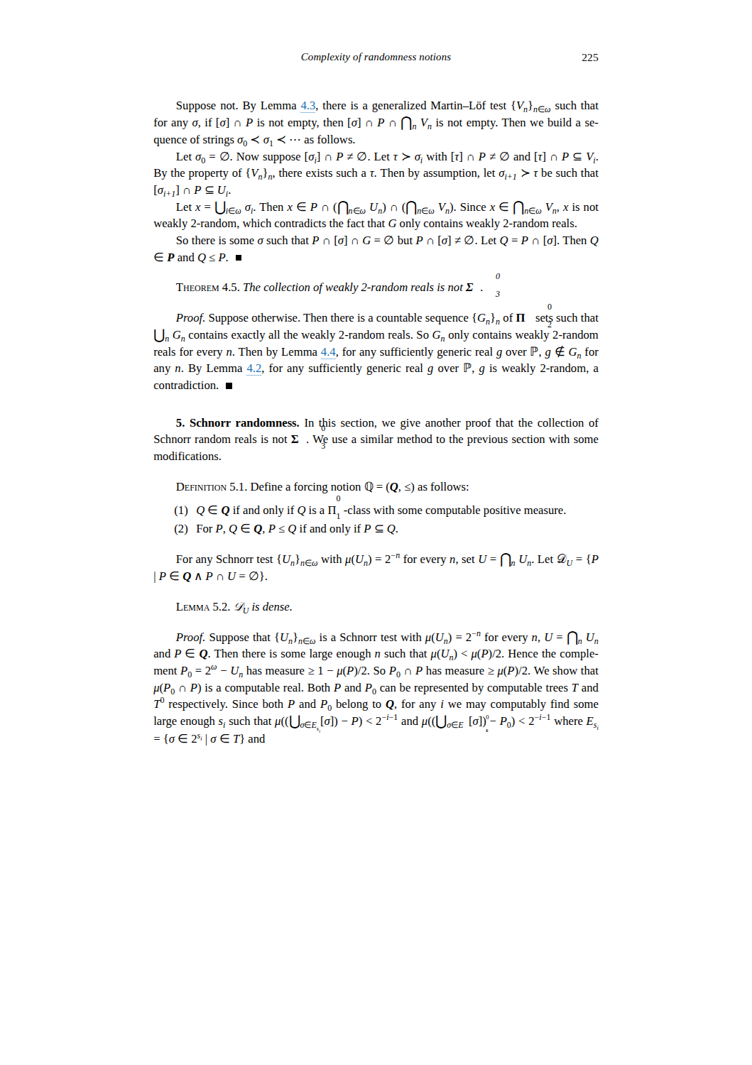Complexity of randomness notions 225
Suppose not. By Lemma 4.3, there is a generalized Martin–Löf test {Vn}n∈ω such that for any σ, if [σ] ∩ P is not empty, then [σ] ∩ P ∩ ⋂n Vn is not empty. Then we build a sequence of strings σ0 ≺ σ1 ≺ ⋯ as follows.
Let σ0 = ∅. Now suppose [σi] ∩ P ≠ ∅. Let τ ≻ σi with [τ] ∩ P ≠ ∅ and [τ] ∩ P ⊆ Vi. By the property of {Vn}n, there exists such a τ. Then by assumption, let σi+1 ≻ τ be such that [σi+1] ∩ P ⊆ Ui.
Let x = ⋃i∈ω σi. Then x ∈ P ∩ (⋂n∈ω Un) ∩ (⋂n∈ω Vn). Since x ∈ ⋂n∈ω Vn, x is not weakly 2-random, which contradicts the fact that G only contains weakly 2-random reals.
So there is some σ such that P ∩ [σ] ∩ G = ∅ but P ∩ [σ] ≠ ∅. Let Q = P ∩ [σ]. Then Q ∈ P and Q ≤ P.
Theorem 4.5. The collection of weakly 2-random reals is not Σ 03.
Proof. Suppose otherwise. Then there is a countable sequence {Gn}n of Π 02 sets such that ⋃n Gn contains exactly all the weakly 2-random reals. So Gn only contains weakly 2-random reals for every n. Then by Lemma 4.4, for any sufficiently generic real g over ℙ, g ∉ Gn for any n. By Lemma 4.2, for any sufficiently generic real g over ℙ, g is weakly 2-random, a contradiction.
5. Schnorr randomness. In this section, we give another proof that the collection of Schnorr random reals is not Σ 03. We use a similar method to the previous section with some modifications.
Definition 5.1. Define a forcing notion ℚ = (Q, ≤) as follows:
Q ∈ Q if and only if Q is a Π 01-class with some computable positive measure.
For P, Q ∈ Q, P ≤ Q if and only if P ⊆ Q.
For any Schnorr test {Un}n∈ω with μ(Un) = 2−n for every n, set U = ⋂n Un. Let 𝒟U = {P | P ∈ Q ∧ P ∩ U = ∅}.
Lemma 5.2. 𝒟U is dense.
Proof. Suppose that {Un}n∈ω is a Schnorr test with μ(Un) = 2−n for every n, U = ⋂n Un and P ∈ Q. Then there is some large enough n such that μ(Un) < μ(P)/2. Hence the complement P0 = 2ω − Un has measure ≥ 1 − μ(P)/2. So P0 ∩ P has measure ≥ μ(P)/2. We show that μ(P0 ∩ P) is a computable real. Both P and P0 can be represented by computable trees T and T0 respectively. Since both P and P0 belong to Q, for any i we may computably find some large enough si such that μ((⋃σ∈Esi[σ]) − P) < 2−i−1 and μ((⋃σ∈E 0si[σ]) − P0) < 2−i−1 where Esi = {σ ∈ 2si | σ ∈ T} and